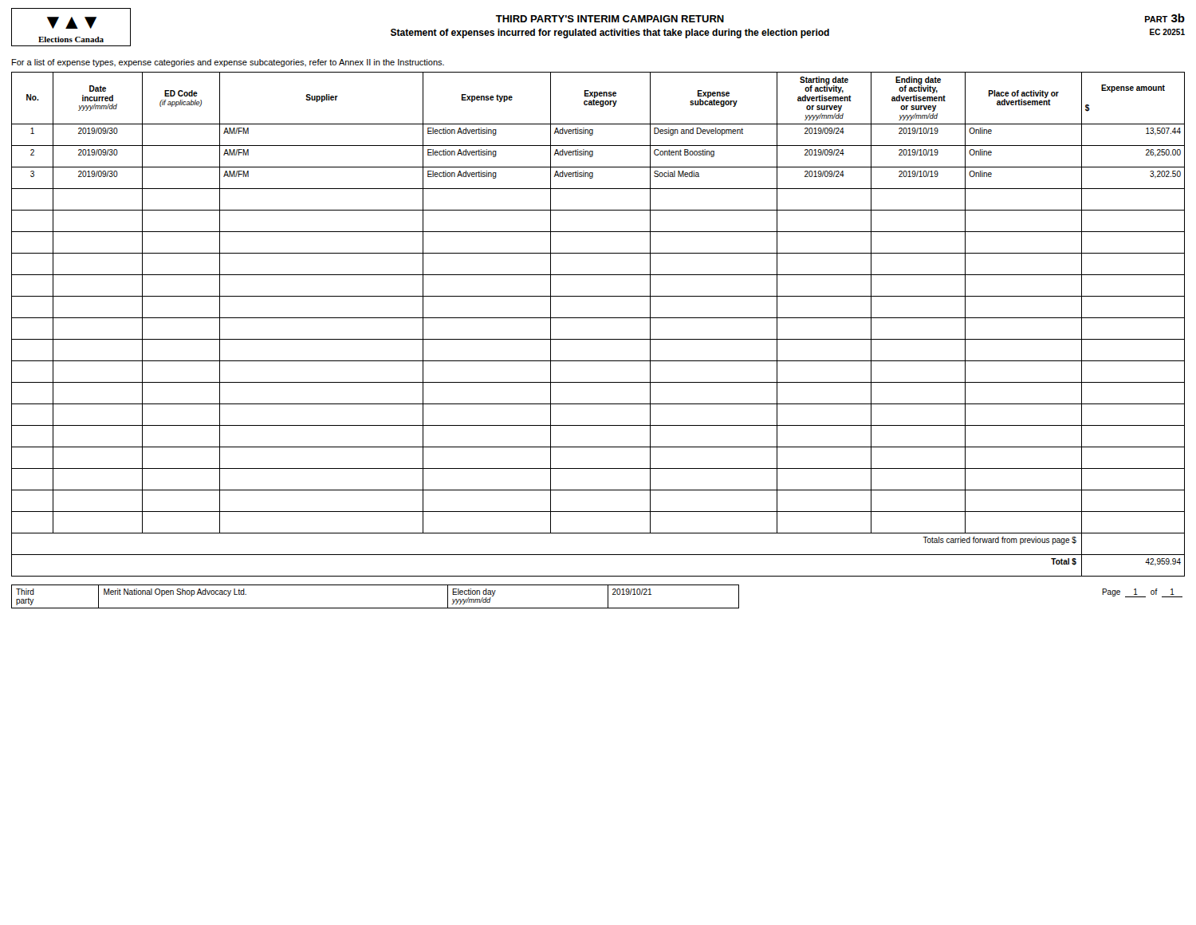▼▲▼
Elections Canada
THIRD PARTY'S INTERIM CAMPAIGN RETURN
Statement of expenses incurred for regulated activities that take place during the election period
PART 3b
EC 20251
For a list of expense types, expense categories and expense subcategories, refer to Annex II in the Instructions.
| No. | Date incurred yyyy/mm/dd | ED Code (if applicable) | Supplier | Expense type | Expense category | Expense subcategory | Starting date of activity, advertisement or survey yyyy/mm/dd | Ending date of activity, advertisement or survey yyyy/mm/dd | Place of activity or advertisement | Expense amount $ |
| --- | --- | --- | --- | --- | --- | --- | --- | --- | --- | --- |
| 1 | 2019/09/30 | | AM/FM | Election Advertising | Advertising | Design and Development | 2019/09/24 | 2019/10/19 | Online | 13,507.44 |
| 2 | 2019/09/30 | | AM/FM | Election Advertising | Advertising | Content Boosting | 2019/09/24 | 2019/10/19 | Online | 26,250.00 |
| 3 | 2019/09/30 | | AM/FM | Election Advertising | Advertising | Social Media | 2019/09/24 | 2019/10/19 | Online | 3,202.50 |
| Totals carried forward from previous page $ | |
| Total $ | 42,959.94 |
| Third party | Merit National Open Shop Advocacy Ltd. | Election day yyyy/mm/dd | 2019/10/21 |
Page 1 of 1